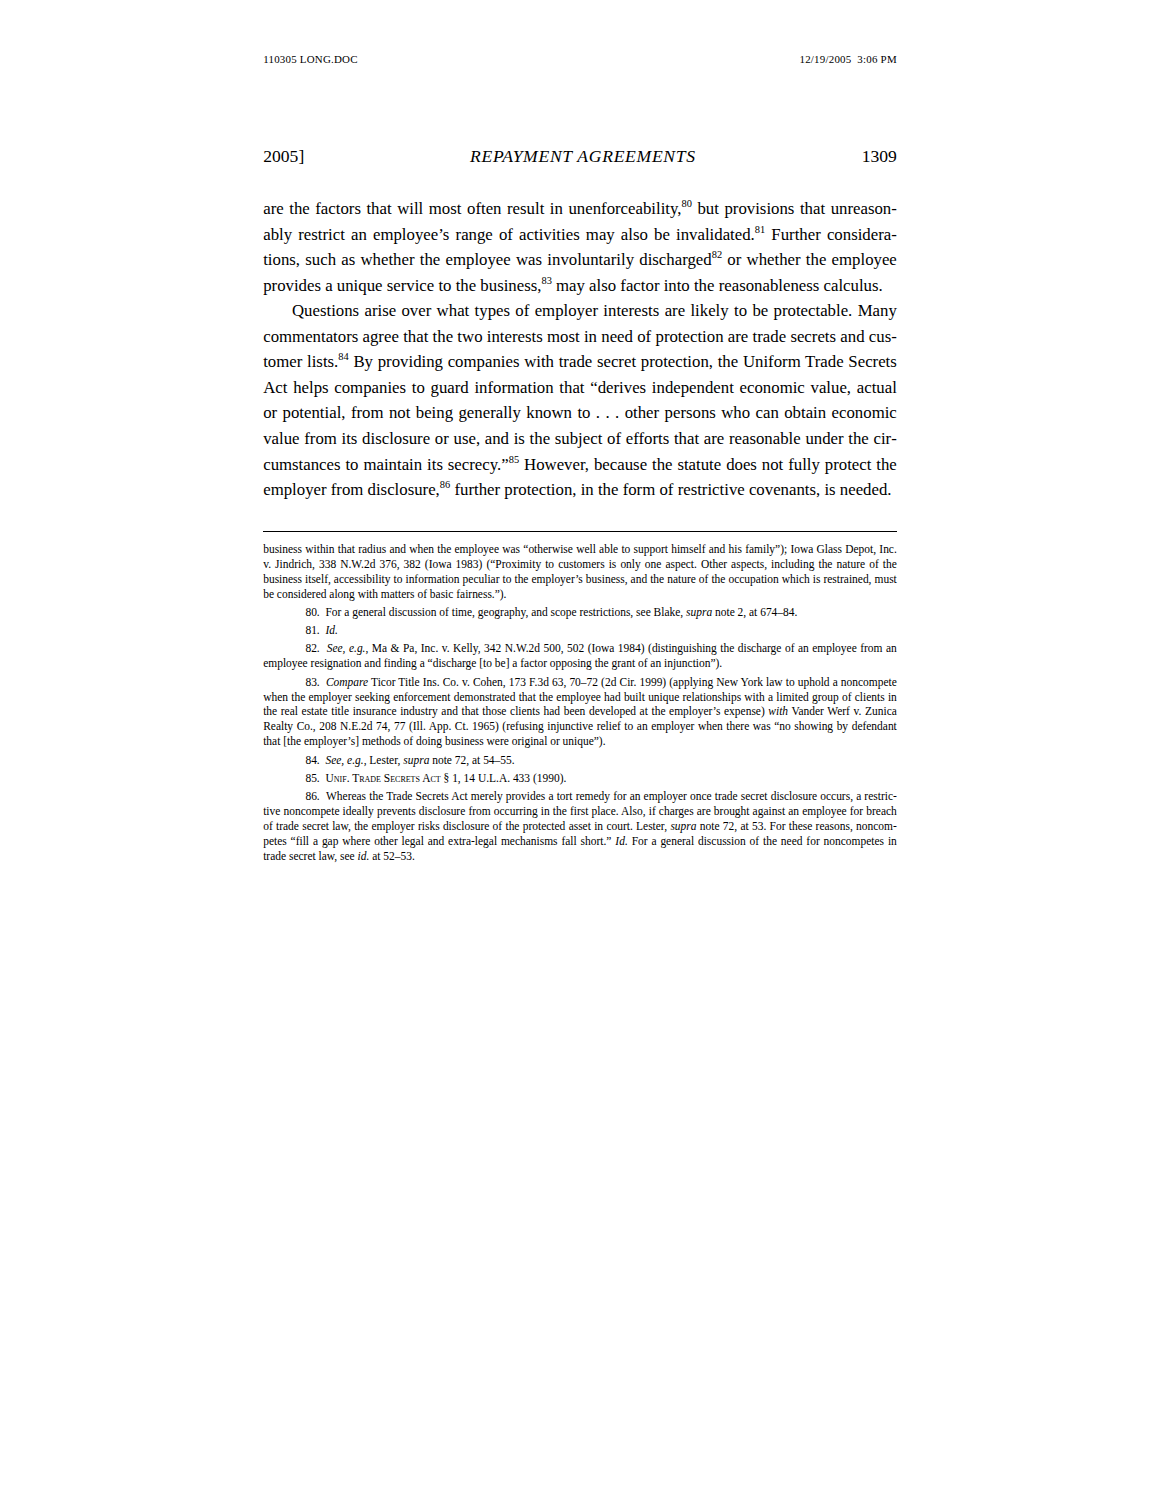110305 LONG.DOC 12/19/2005 3:06 PM
2005] REPAYMENT AGREEMENTS 1309
are the factors that will most often result in unenforceability,80 but provisions that unreasonably restrict an employee’s range of activities may also be invalidated.81 Further considerations, such as whether the employee was involuntarily discharged82 or whether the employee provides a unique service to the business,83 may also factor into the reasonableness calculus.
Questions arise over what types of employer interests are likely to be protectable. Many commentators agree that the two interests most in need of protection are trade secrets and customer lists.84 By providing companies with trade secret protection, the Uniform Trade Secrets Act helps companies to guard information that “derives independent economic value, actual or potential, from not being generally known to . . . other persons who can obtain economic value from its disclosure or use, and is the subject of efforts that are reasonable under the circumstances to maintain its secrecy.”85 However, because the statute does not fully protect the employer from disclosure,86 further protection, in the form of restrictive covenants, is needed.
business within that radius and when the employee was “otherwise well able to support himself and his family”); Iowa Glass Depot, Inc. v. Jindrich, 338 N.W.2d 376, 382 (Iowa 1983) (“Proximity to customers is only one aspect. Other aspects, including the nature of the business itself, accessibility to information peculiar to the employer’s business, and the nature of the occupation which is restrained, must be considered along with matters of basic fairness.”).
80. For a general discussion of time, geography, and scope restrictions, see Blake, supra note 2, at 674–84.
81. Id.
82. See, e.g., Ma & Pa, Inc. v. Kelly, 342 N.W.2d 500, 502 (Iowa 1984) (distinguishing the discharge of an employee from an employee resignation and finding a “discharge [to be] a factor opposing the grant of an injunction”).
83. Compare Ticor Title Ins. Co. v. Cohen, 173 F.3d 63, 70–72 (2d Cir. 1999) (applying New York law to uphold a noncompete when the employer seeking enforcement demonstrated that the employee had built unique relationships with a limited group of clients in the real estate title insurance industry and that those clients had been developed at the employer’s expense) with Vander Werf v. Zunica Realty Co., 208 N.E.2d 74, 77 (Ill. App. Ct. 1965) (refusing injunctive relief to an employer when there was “no showing by defendant that [the employer’s] methods of doing business were original or unique”).
84. See, e.g., Lester, supra note 72, at 54–55.
85. Unif. Trade Secrets Act § 1, 14 U.L.A. 433 (1990).
86. Whereas the Trade Secrets Act merely provides a tort remedy for an employer once trade secret disclosure occurs, a restrictive noncompete ideally prevents disclosure from occurring in the first place. Also, if charges are brought against an employee for breach of trade secret law, the employer risks disclosure of the protected asset in court. Lester, supra note 72, at 53. For these reasons, noncompetes “fill a gap where other legal and extra-legal mechanisms fall short.” Id. For a general discussion of the need for noncompetes in trade secret law, see id. at 52–53.